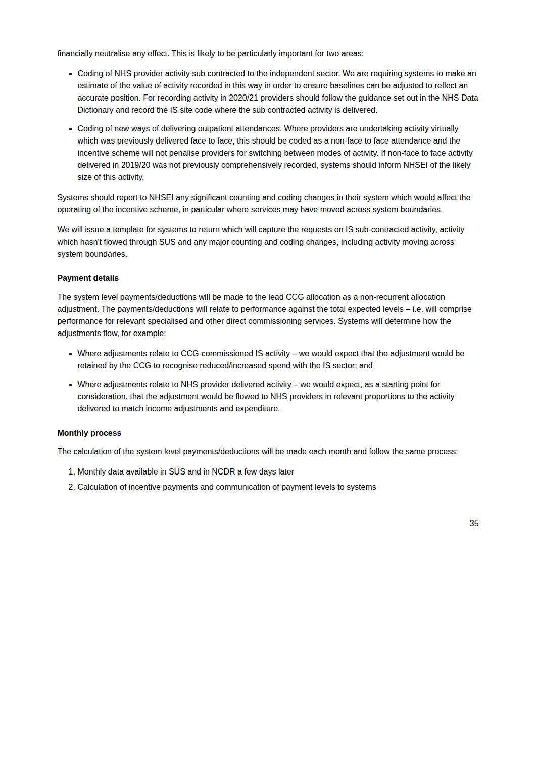financially neutralise any effect. This is likely to be particularly important for two areas:
Coding of NHS provider activity sub contracted to the independent sector. We are requiring systems to make an estimate of the value of activity recorded in this way in order to ensure baselines can be adjusted to reflect an accurate position. For recording activity in 2020/21 providers should follow the guidance set out in the NHS Data Dictionary and record the IS site code where the sub contracted activity is delivered.
Coding of new ways of delivering outpatient attendances. Where providers are undertaking activity virtually which was previously delivered face to face, this should be coded as a non-face to face attendance and the incentive scheme will not penalise providers for switching between modes of activity. If non-face to face activity delivered in 2019/20 was not previously comprehensively recorded, systems should inform NHSEI of the likely size of this activity.
Systems should report to NHSEI any significant counting and coding changes in their system which would affect the operating of the incentive scheme, in particular where services may have moved across system boundaries.
We will issue a template for systems to return which will capture the requests on IS sub-contracted activity, activity which hasn't flowed through SUS and any major counting and coding changes, including activity moving across system boundaries.
Payment details
The system level payments/deductions will be made to the lead CCG allocation as a non-recurrent allocation adjustment. The payments/deductions will relate to performance against the total expected levels – i.e. will comprise performance for relevant specialised and other direct commissioning services. Systems will determine how the adjustments flow, for example:
Where adjustments relate to CCG-commissioned IS activity – we would expect that the adjustment would be retained by the CCG to recognise reduced/increased spend with the IS sector; and
Where adjustments relate to NHS provider delivered activity – we would expect, as a starting point for consideration, that the adjustment would be flowed to NHS providers in relevant proportions to the activity delivered to match income adjustments and expenditure.
Monthly process
The calculation of the system level payments/deductions will be made each month and follow the same process:
Monthly data available in SUS and in NCDR a few days later
Calculation of incentive payments and communication of payment levels to systems
35